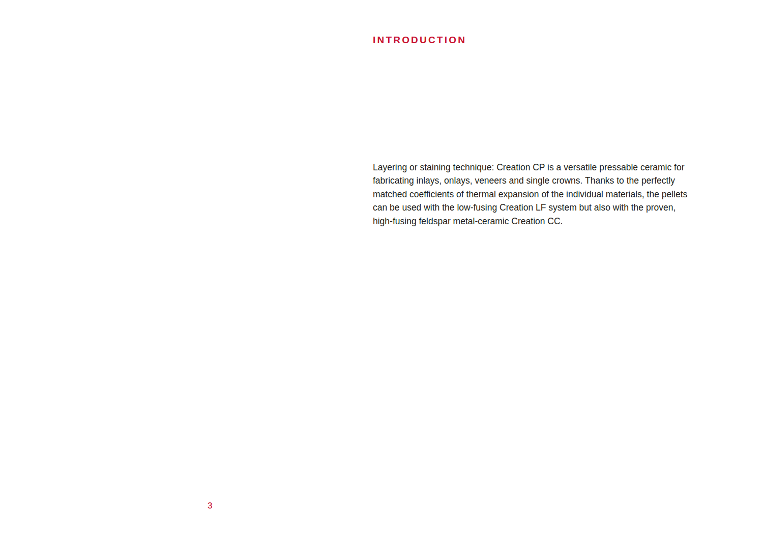INTRODUCTION
Layering or staining technique: Creation CP is a versatile pressable ceramic for fabricating inlays, onlays, veneers and single crowns. Thanks to the perfectly matched coefficients of thermal expansion of the individual materials, the pellets can be used with the low-fusing Creation LF system but also with the proven, high-fusing feldspar metal-ceramic Creation CC.
3